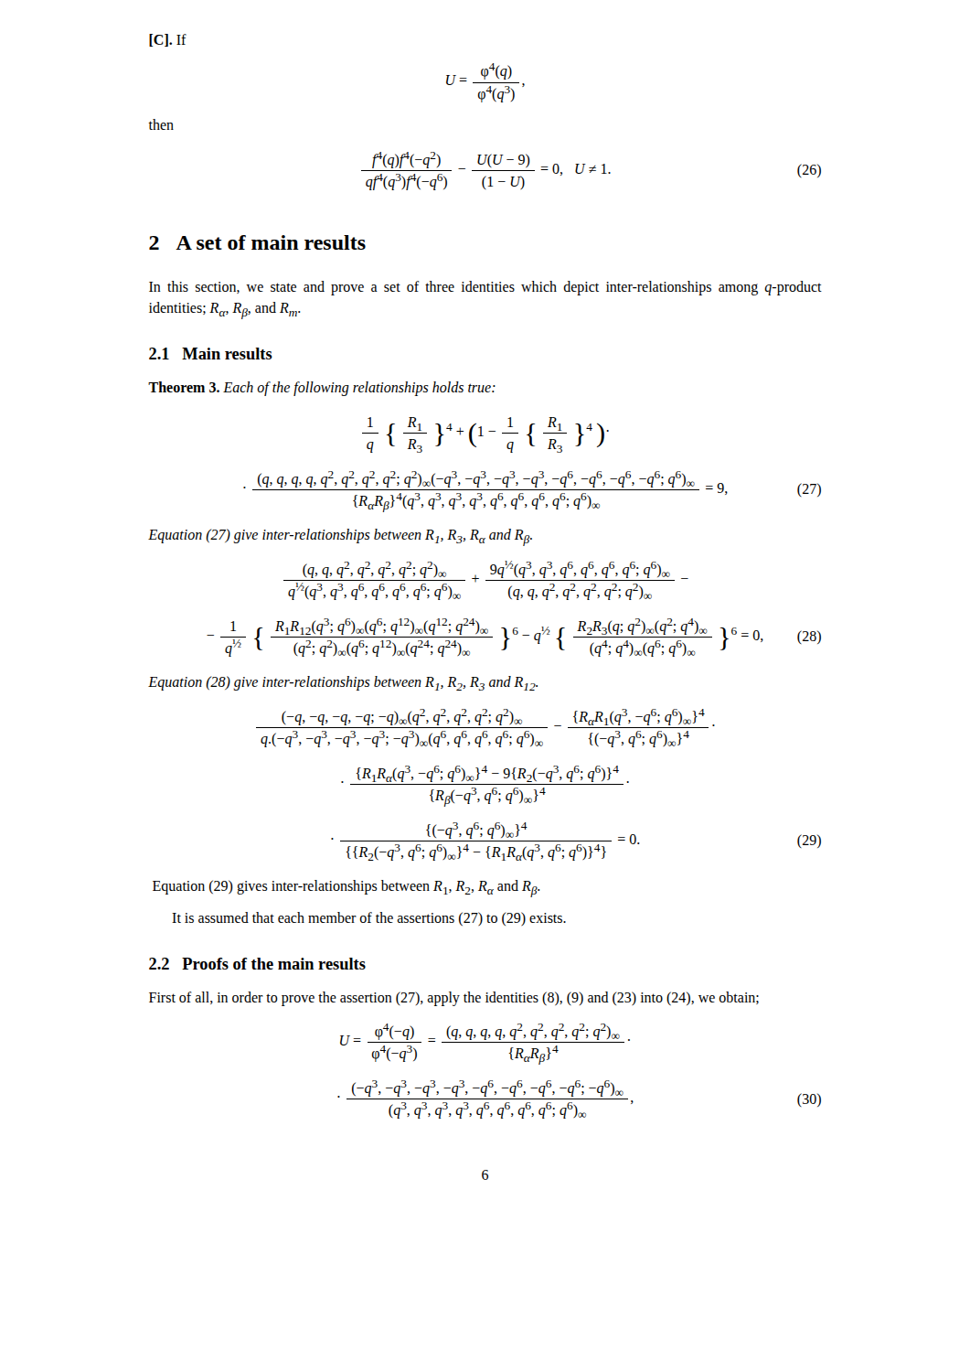[C]. If
U = φ4(q) φ4(q3) ,
then
f4(q)f4(−q2) qf4(q3)f4(−q6) − U(U − 9) (1 − U) = 0, U ≠ 1. (26)
2 A set of main results
In this section, we state and prove a set of three identities which depict inter-relationships among q-product identities; Rα, Rβ, and Rm.
2.1 Main results
Theorem 3. Each of the following relationships holds true:
1 q { R1 R3 }4 + (1 − 1 q { R1 R3 }4 )·
· (q, q, q, q, q2, q2, q2, q2; q2)∞(−q3, −q3, −q3, −q3, −q6, −q6, −q6, −q6; q6)∞ {RαRβ}4(q3, q3, q3, q3, q6, q6, q6, q6; q6)∞ = 9, (27)
Equation (27) give inter-relationships between R1, R3, Rα and Rβ.
(q, q, q2, q2, q2, q2; q2)∞ q½(q3, q3, q6, q6, q6, q6; q6)∞ + 9q½(q3, q3, q6, q6, q6, q6; q6)∞ (q, q, q2, q2, q2, q2; q2)∞ −
− 1 q½ { R1R12(q3; q6)∞(q6; q12)∞(q12; q24)∞ (q2; q2)∞(q6; q12)∞(q24; q24)∞ }6 − q½ { R2R3(q; q2)∞(q2; q4)∞ (q4; q4)∞(q6; q6)∞ }6 = 0, (28)
Equation (28) give inter-relationships between R1, R2, R3 and R12.
(−q, −q, −q, −q; −q)∞(q2, q2, q2, q2; q2)∞ q.(−q3, −q3, −q3, −q3; −q3)∞(q6, q6, q6, q6; q6)∞ − {RαR1(q3, −q6; q6)∞}4 {(−q3, q6; q6)∞}4 ·
· {R1Rα(q3, −q6; q6)∞}4 − 9{R2(−q3, q6; q6)}4 {Rβ(−q3, q6; q6)∞}4 ·
· {(−q3, q6; q6)∞}4 {{R2(−q3, q6; q6)∞}4 − {R1Rα(q3, q6; q6)}4} = 0. (29)
Equation (29) gives inter-relationships between R1, R2, Rα and Rβ.
It is assumed that each member of the assertions (27) to (29) exists.
2.2 Proofs of the main results
First of all, in order to prove the assertion (27), apply the identities (8), (9) and (23) into (24), we obtain;
U = φ4(−q) φ4(−q3) = (q, q, q, q, q2, q2, q2, q2; q2)∞ {RαRβ}4 ·
· (−q3, −q3, −q3, −q3, −q6, −q6, −q6, −q6; −q6)∞ (q3, q3, q3, q3, q6, q6, q6, q6; q6)∞ , (30)
6